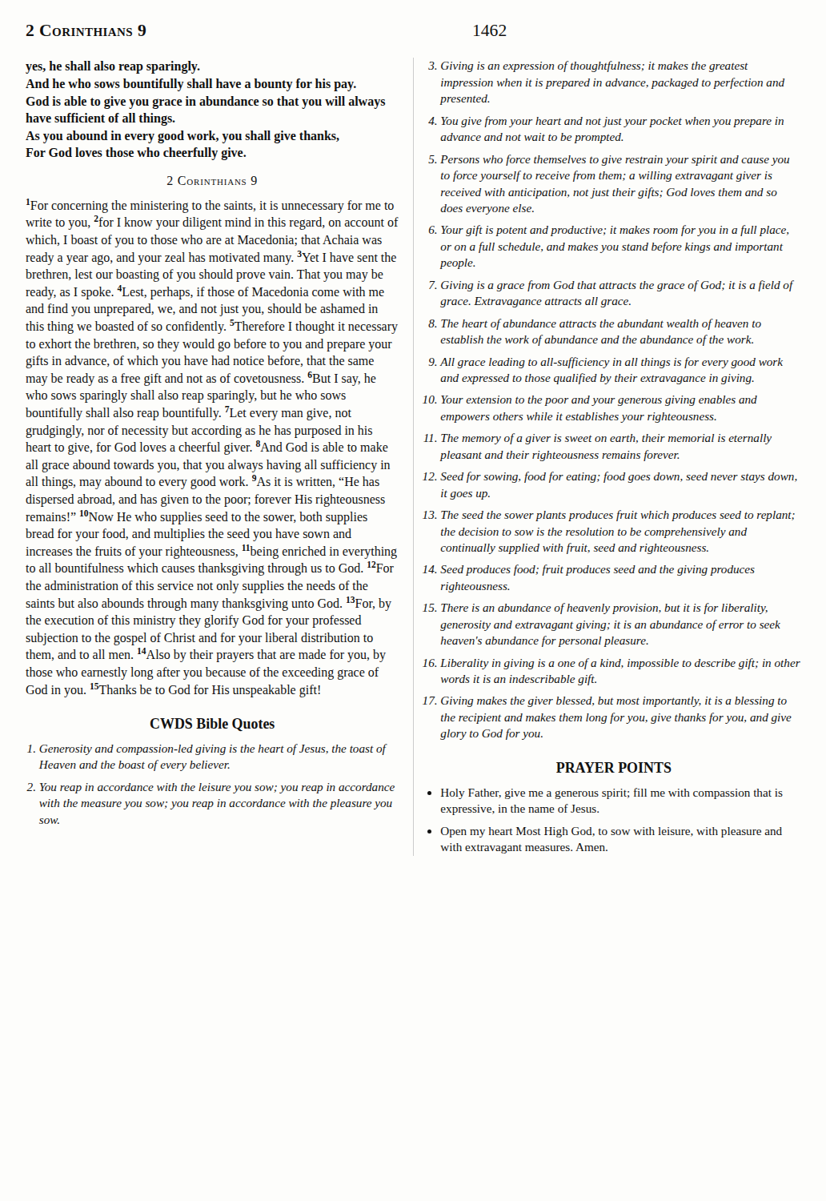2 Corinthians 9 1462
yes, he shall also reap sparingly.
And he who sows bountifully shall have a bounty for his pay.
God is able to give you grace in abundance so that you will always have sufficient of all things.
As you abound in every good work, you shall give thanks,
For God loves those who cheerfully give.
2 Corinthians 9
1For concerning the ministering to the saints, it is unnecessary for me to write to you, 2for I know your diligent mind in this regard, on account of which, I boast of you to those who are at Macedonia; that Achaia was ready a year ago, and your zeal has motivated many. 3Yet I have sent the brethren, lest our boasting of you should prove vain. That you may be ready, as I spoke. 4Lest, perhaps, if those of Macedonia come with me and find you unprepared, we, and not just you, should be ashamed in this thing we boasted of so confidently. 5Therefore I thought it necessary to exhort the brethren, so they would go before to you and prepare your gifts in advance, of which you have had notice before, that the same may be ready as a free gift and not as of covetousness. 6But I say, he who sows sparingly shall also reap sparingly, but he who sows bountifully shall also reap bountifully. 7Let every man give, not grudgingly, nor of necessity but according as he has purposed in his heart to give, for God loves a cheerful giver. 8And God is able to make all grace abound towards you, that you always having all sufficiency in all things, may abound to every good work. 9As it is written, “He has dispersed abroad, and has given to the poor; forever His righteousness remains!” 10Now He who supplies seed to the sower, both supplies bread for your food, and multiplies the seed you have sown and increases the fruits of your righteousness, 11being enriched in everything to all bountifulness which causes thanksgiving through us to God. 12For the administration of this service not only supplies the needs of the saints but also abounds through many thanksgiving unto God. 13For, by the execution of this ministry they glorify God for your professed subjection to the gospel of Christ and for your liberal distribution to them, and to all men. 14Also by their prayers that are made for you, by those who earnestly long after you because of the exceeding grace of God in you. 15Thanks be to God for His unspeakable gift!
CWDS Bible Quotes
Generosity and compassion-led giving is the heart of Jesus, the toast of Heaven and the boast of every believer.
You reap in accordance with the leisure you sow; you reap in accordance with the measure you sow; you reap in accordance with the pleasure you sow.
Giving is an expression of thoughtfulness; it makes the greatest impression when it is prepared in advance, packaged to perfection and presented.
You give from your heart and not just your pocket when you prepare in advance and not wait to be prompted.
Persons who force themselves to give restrain your spirit and cause you to force yourself to receive from them; a willing extravagant giver is received with anticipation, not just their gifts; God loves them and so does everyone else.
Your gift is potent and productive; it makes room for you in a full place, or on a full schedule, and makes you stand before kings and important people.
Giving is a grace from God that attracts the grace of God; it is a field of grace. Extravagance attracts all grace.
The heart of abundance attracts the abundant wealth of heaven to establish the work of abundance and the abundance of the work.
All grace leading to all-sufficiency in all things is for every good work and expressed to those qualified by their extravagance in giving.
Your extension to the poor and your generous giving enables and empowers others while it establishes your righteousness.
The memory of a giver is sweet on earth, their memorial is eternally pleasant and their righteousness remains forever.
Seed for sowing, food for eating; food goes down, seed never stays down, it goes up.
The seed the sower plants produces fruit which produces seed to replant; the decision to sow is the resolution to be comprehensively and continually supplied with fruit, seed and righteousness.
Seed produces food; fruit produces seed and the giving produces righteousness.
There is an abundance of heavenly provision, but it is for liberality, generosity and extravagant giving; it is an abundance of error to seek heaven's abundance for personal pleasure.
Liberality in giving is a one of a kind, impossible to describe gift; in other words it is an indescribable gift.
Giving makes the giver blessed, but most importantly, it is a blessing to the recipient and makes them long for you, give thanks for you, and give glory to God for you.
PRAYER POINTS
Holy Father, give me a generous spirit; fill me with compassion that is expressive, in the name of Jesus.
Open my heart Most High God, to sow with leisure, with pleasure and with extravagant measures. Amen.